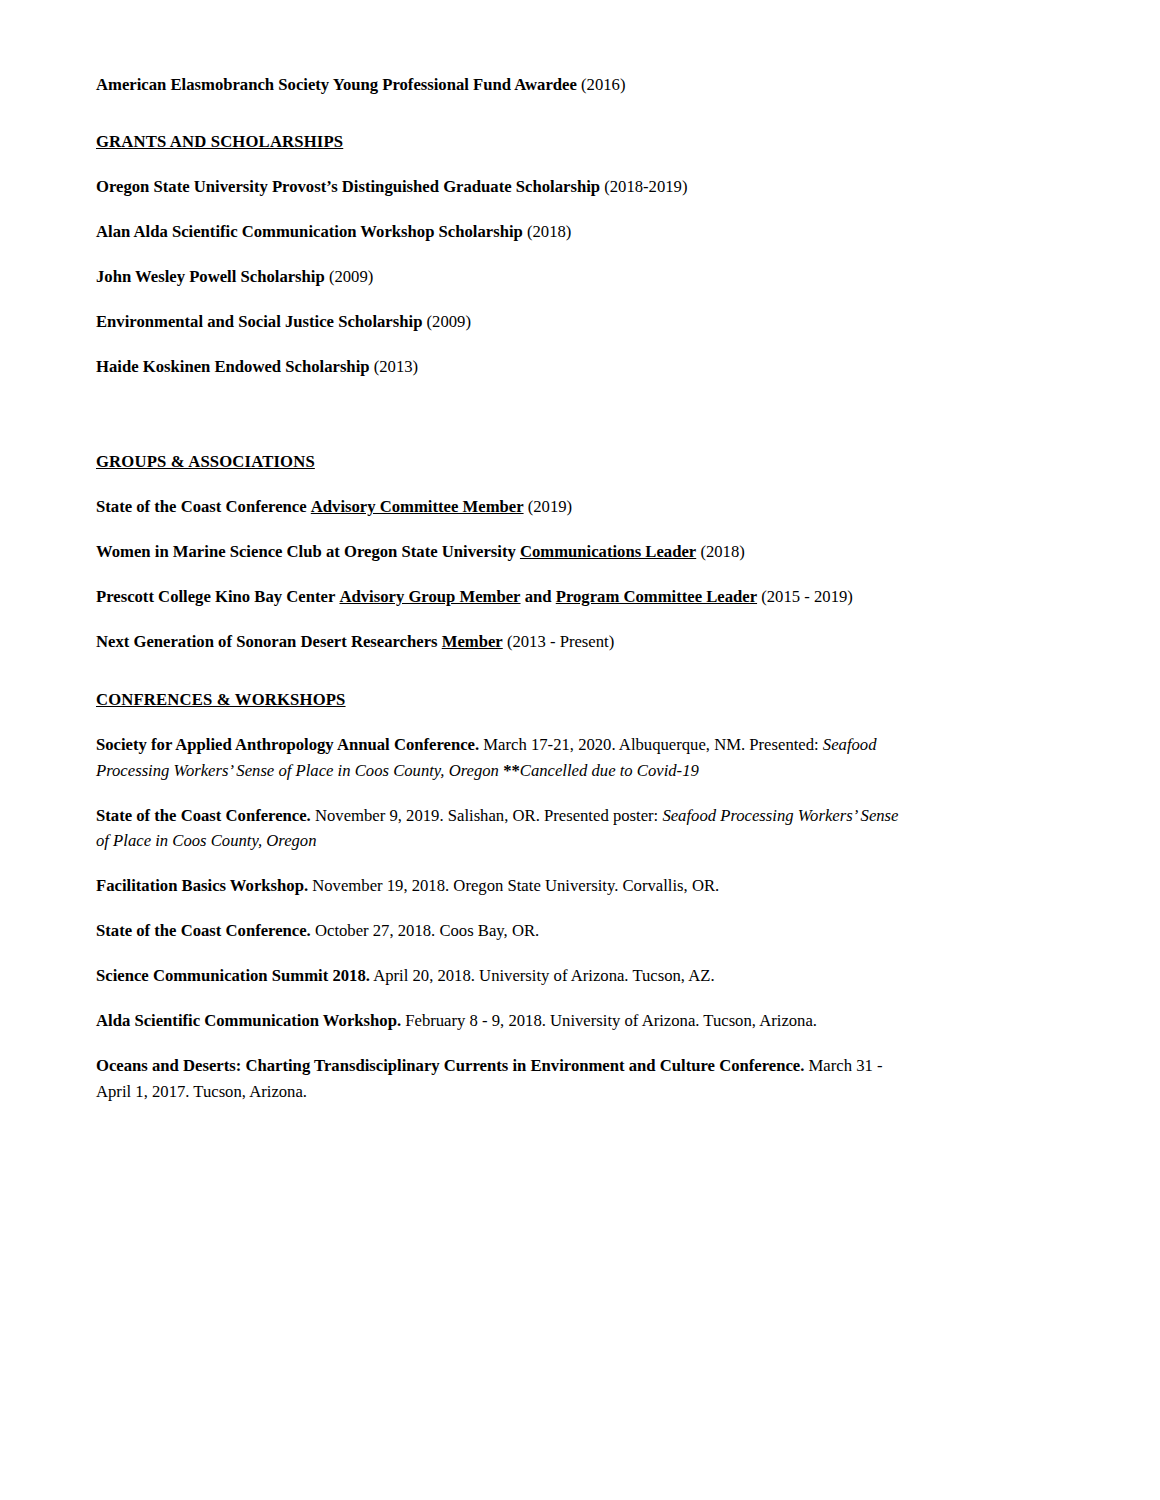American Elasmobranch Society Young Professional Fund Awardee (2016)
GRANTS AND SCHOLARSHIPS
Oregon State University Provost’s Distinguished Graduate Scholarship (2018-2019)
Alan Alda Scientific Communication Workshop Scholarship (2018)
John Wesley Powell Scholarship (2009)
Environmental and Social Justice Scholarship (2009)
Haide Koskinen Endowed Scholarship (2013)
GROUPS & ASSOCIATIONS
State of the Coast Conference Advisory Committee Member (2019)
Women in Marine Science Club at Oregon State University Communications Leader (2018)
Prescott College Kino Bay Center Advisory Group Member and Program Committee Leader (2015 - 2019)
Next Generation of Sonoran Desert Researchers Member (2013 - Present)
CONFRENCES & WORKSHOPS
Society for Applied Anthropology Annual Conference. March 17-21, 2020. Albuquerque, NM. Presented: Seafood Processing Workers’ Sense of Place in Coos County, Oregon **Cancelled due to Covid-19
State of the Coast Conference. November 9, 2019. Salishan, OR. Presented poster: Seafood Processing Workers’ Sense of Place in Coos County, Oregon
Facilitation Basics Workshop. November 19, 2018. Oregon State University. Corvallis, OR.
State of the Coast Conference. October 27, 2018. Coos Bay, OR.
Science Communication Summit 2018. April 20, 2018. University of Arizona. Tucson, AZ.
Alda Scientific Communication Workshop. February 8 - 9, 2018. University of Arizona. Tucson, Arizona.
Oceans and Deserts: Charting Transdisciplinary Currents in Environment and Culture Conference. March 31 - April 1, 2017. Tucson, Arizona.